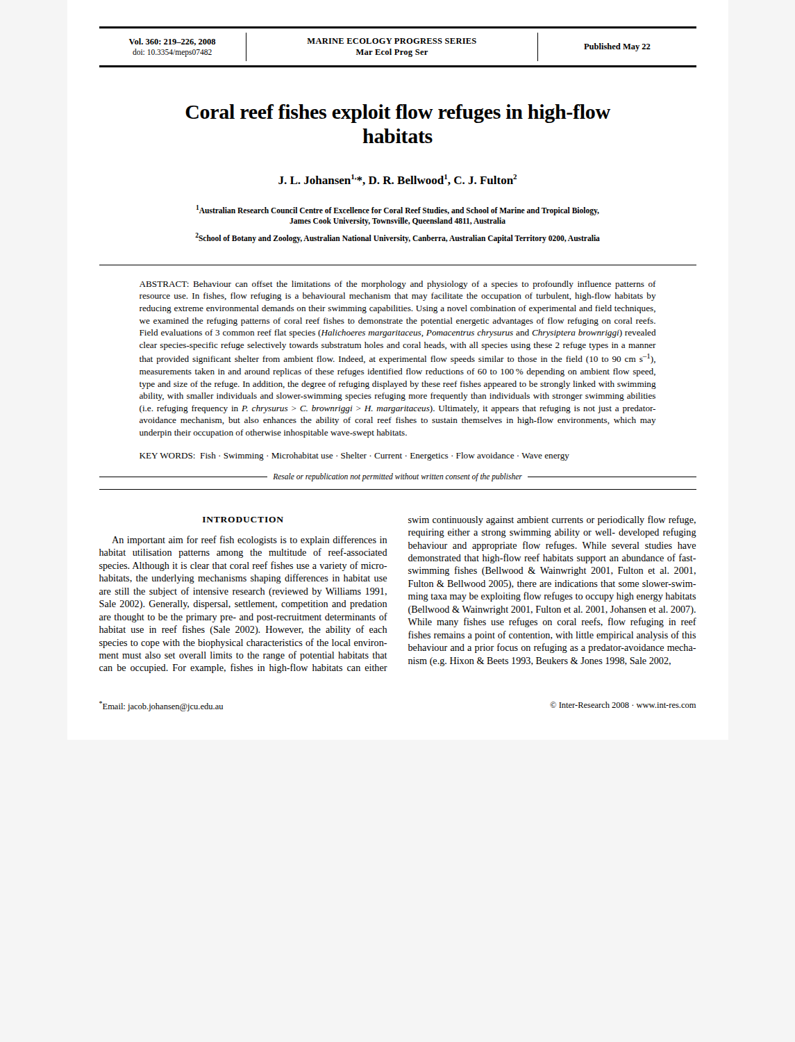| Vol. 360: 219–226, 2008 doi: 10.3354/meps07482 | MARINE ECOLOGY PROGRESS SERIES Mar Ecol Prog Ser | Published May 22 |
Coral reef fishes exploit flow refuges in high-flow
habitats
J. L. Johansen1,*, D. R. Bellwood1, C. J. Fulton2
1Australian Research Council Centre of Excellence for Coral Reef Studies, and School of Marine and Tropical Biology,
James Cook University, Townsville, Queensland 4811, Australia
2School of Botany and Zoology, Australian National University, Canberra, Australian Capital Territory 0200, Australia
ABSTRACT: Behaviour can offset the limitations of the morphology and physiology of a species to profoundly influence patterns of resource use. In fishes, flow refuging is a behavioural mechanism that may facilitate the occupation of turbulent, high-flow habitats by reducing extreme environmental demands on their swimming capabilities. Using a novel combination of experimental and field techniques, we examined the refuging patterns of coral reef fishes to demonstrate the potential energetic advantages of flow refuging on coral reefs. Field evaluations of 3 common reef flat species (Halichoeres margaritaceus, Pomacentrus chrysurus and Chrysiptera brownriggi) revealed clear species-specific refuge selectively towards substratum holes and coral heads, with all species using these 2 refuge types in a manner that provided significant shelter from ambient flow. Indeed, at experimental flow speeds similar to those in the field (10 to 90 cm s–1), measurements taken in and around replicas of these refuges identified flow reductions of 60 to 100 % depending on ambient flow speed, type and size of the refuge. In addition, the degree of refuging displayed by these reef fishes appeared to be strongly linked with swimming ability, with smaller individuals and slower-swimming species refuging more frequently than individuals with stronger swimming abilities (i.e. refuging frequency in P. chrysurus > C. brownriggi > H. margaritaceus). Ultimately, it appears that refuging is not just a predator-avoidance mechanism, but also enhances the ability of coral reef fishes to sustain themselves in high-flow environments, which may underpin their occupation of otherwise inhospitable wave-swept habitats.
KEY WORDS: Fish · Swimming · Microhabitat use · Shelter · Current · Energetics · Flow avoidance · Wave energy
Resale or republication not permitted without written consent of the publisher
INTRODUCTION
An important aim for reef fish ecologists is to explain differences in habitat utilisation patterns among the multitude of reef-associated species. Although it is clear that coral reef fishes use a variety of microhabitats, the underlying mechanisms shaping differences in habitat use are still the subject of intensive research (reviewed by Williams 1991, Sale 2002). Generally, dispersal, settlement, competition and predation are thought to be the primary pre- and post-recruitment determinants of habitat use in reef fishes (Sale 2002). However, the ability of each species to cope with the biophysical characteristics of the local environment must also set overall limits to the range of potential habitats that can be occupied. For example, fishes in high-flow habitats can either swim continuously against ambient currents or periodically flow refuge, requiring either a strong swimming ability or well- developed refuging behaviour and appropriate flow refuges. While several studies have demonstrated that high-flow reef habitats support an abundance of fast-swimming fishes (Bellwood & Wainwright 2001, Fulton et al. 2001, Fulton & Bellwood 2005), there are indications that some slower-swimming taxa may be exploiting flow refuges to occupy high energy habitats (Bellwood & Wainwright 2001, Fulton et al. 2001, Johansen et al. 2007). While many fishes use refuges on coral reefs, flow refuging in reef fishes remains a point of contention, with little empirical analysis of this behaviour and a prior focus on refuging as a predator-avoidance mechanism (e.g. Hixon & Beets 1993, Beukers & Jones 1998, Sale 2002,
*Email: jacob.johansen@jcu.edu.au
© Inter-Research 2008 · www.int-res.com